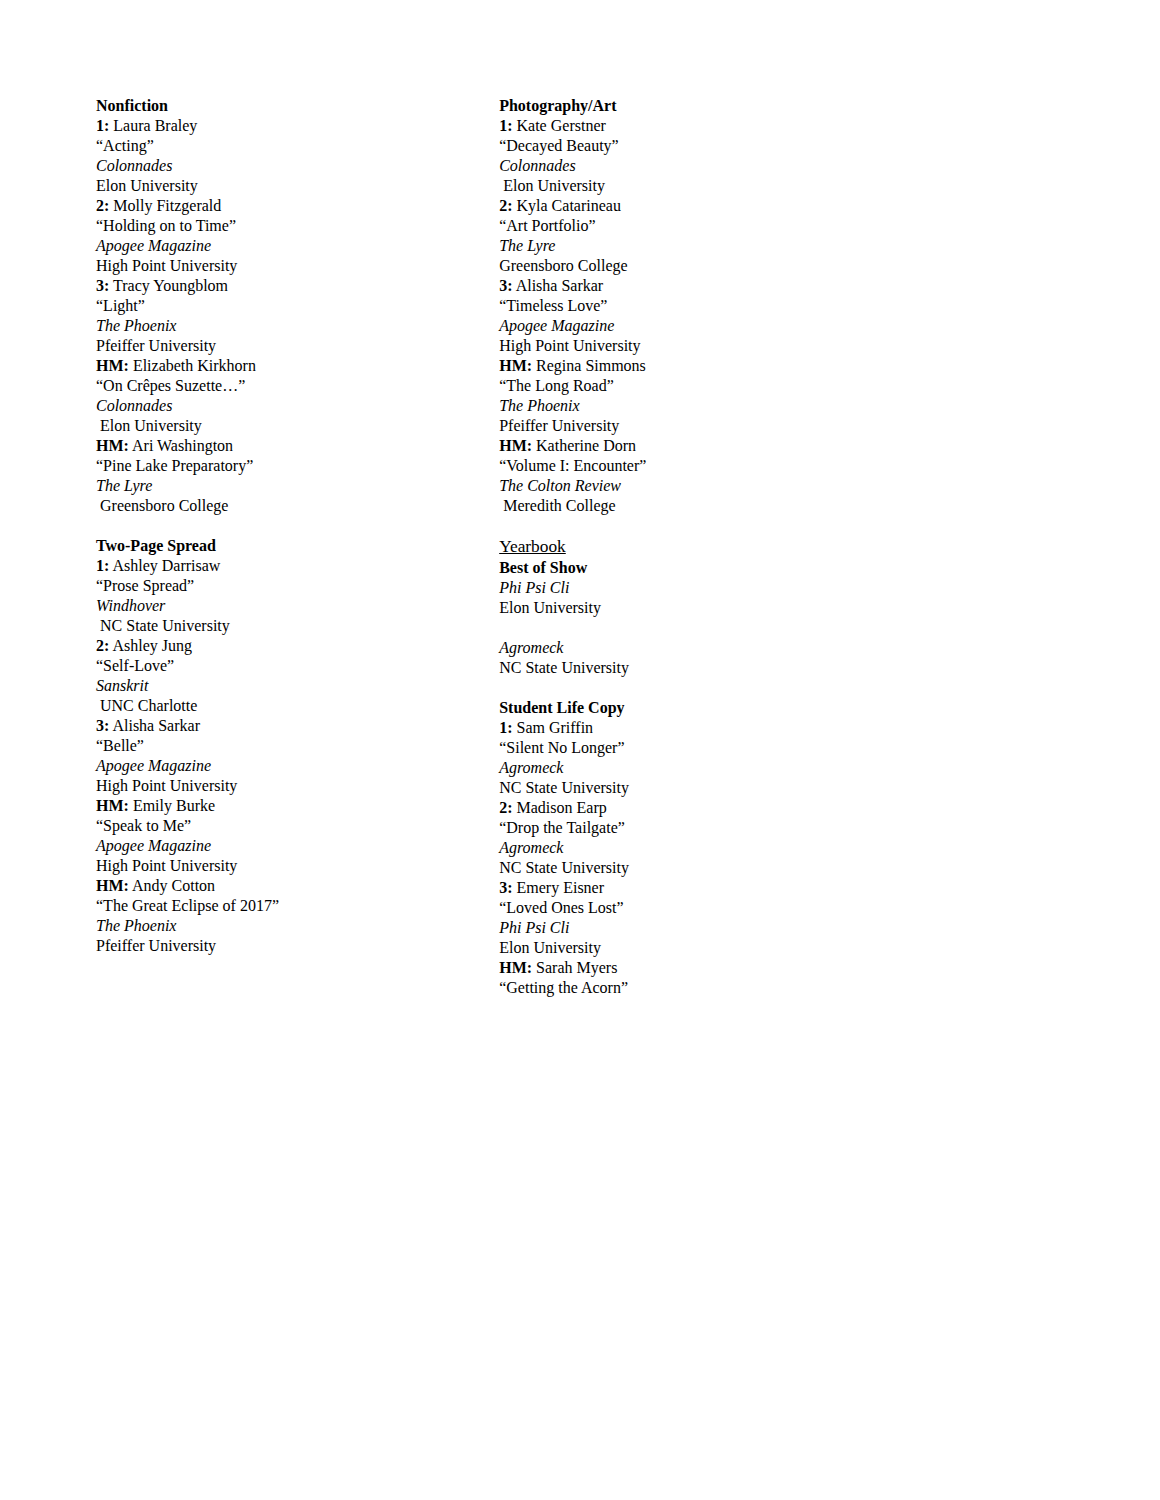Nonfiction
1: Laura Braley
“Acting”
Colonnades
Elon University
2: Molly Fitzgerald
“Holding on to Time”
Apogee Magazine
High Point University
3: Tracy Youngblom
“Light”
The Phoenix
Pfeiffer University
HM: Elizabeth Kirkhorn
“On Crêpes Suzette…”
Colonnades
Elon University
HM: Ari Washington
“Pine Lake Preparatory”
The Lyre
Greensboro College
Two-Page Spread
1: Ashley Darrisaw
“Prose Spread”
Windhover
NC State University
2: Ashley Jung
“Self-Love”
Sanskrit
UNC Charlotte
3: Alisha Sarkar
“Belle”
Apogee Magazine
High Point University
HM: Emily Burke
“Speak to Me”
Apogee Magazine
High Point University
HM: Andy Cotton
“The Great Eclipse of 2017”
The Phoenix
Pfeiffer University
Photography/Art
1: Kate Gerstner
“Decayed Beauty”
Colonnades
Elon University
2: Kyla Catarineau
“Art Portfolio”
The Lyre
Greensboro College
3: Alisha Sarkar
“Timeless Love”
Apogee Magazine
High Point University
HM: Regina Simmons
“The Long Road”
The Phoenix
Pfeiffer University
HM: Katherine Dorn
“Volume I: Encounter”
The Colton Review
Meredith College
Yearbook
Best of Show
Phi Psi Cli
Elon University
Agromeck
NC State University
Student Life Copy
1: Sam Griffin
“Silent No Longer”
Agromeck
NC State University
2: Madison Earp
“Drop the Tailgate”
Agromeck
NC State University
3: Emery Eisner
“Loved Ones Lost”
Phi Psi Cli
Elon University
HM: Sarah Myers
“Getting the Acorn”